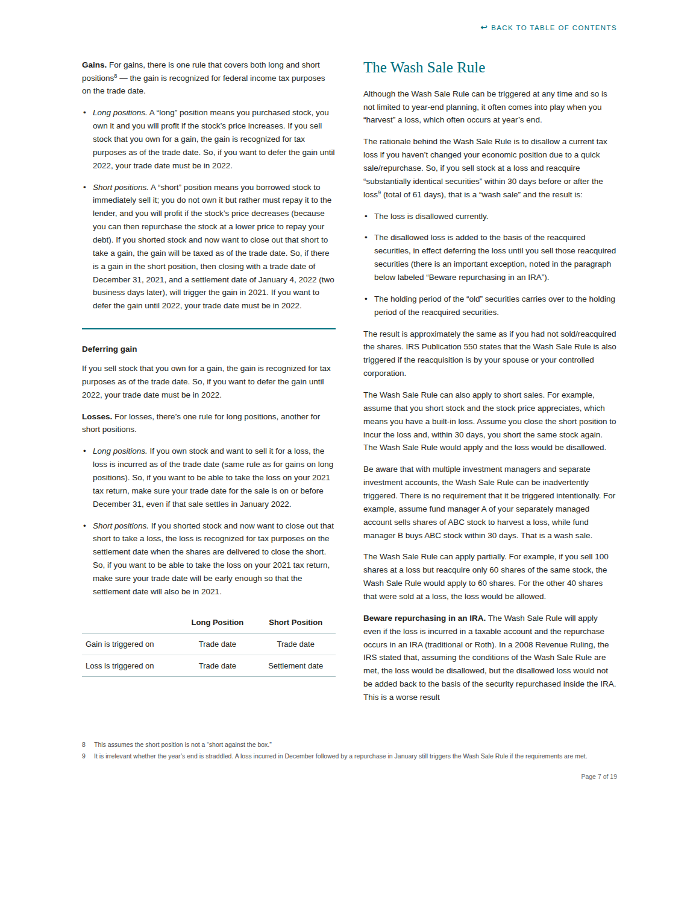↪BACK TO TABLE OF CONTENTS
Gains. For gains, there is one rule that covers both long and short positions8 — the gain is recognized for federal income tax purposes on the trade date.
Long positions. A “long” position means you purchased stock, you own it and you will profit if the stock’s price increases. If you sell stock that you own for a gain, the gain is recognized for tax purposes as of the trade date. So, if you want to defer the gain until 2022, your trade date must be in 2022.
Short positions. A “short” position means you borrowed stock to immediately sell it; you do not own it but rather must repay it to the lender, and you will profit if the stock’s price decreases (because you can then repurchase the stock at a lower price to repay your debt). If you shorted stock and now want to close out that short to take a gain, the gain will be taxed as of the trade date. So, if there is a gain in the short position, then closing with a trade date of December 31, 2021, and a settlement date of January 4, 2022 (two business days later), will trigger the gain in 2021. If you want to defer the gain until 2022, your trade date must be in 2022.
Deferring gain
If you sell stock that you own for a gain, the gain is recognized for tax purposes as of the trade date. So, if you want to defer the gain until 2022, your trade date must be in 2022.
Losses. For losses, there’s one rule for long positions, another for short positions.
Long positions. If you own stock and want to sell it for a loss, the loss is incurred as of the trade date (same rule as for gains on long positions). So, if you want to be able to take the loss on your 2021 tax return, make sure your trade date for the sale is on or before December 31, even if that sale settles in January 2022.
Short positions. If you shorted stock and now want to close out that short to take a loss, the loss is recognized for tax purposes on the settlement date when the shares are delivered to close the short. So, if you want to be able to take the loss on your 2021 tax return, make sure your trade date will be early enough so that the settlement date will also be in 2021.
| | Long Position | Short Position |
| --- | --- | --- |
| Gain is triggered on | Trade date | Trade date |
| Loss is triggered on | Trade date | Settlement date |
The Wash Sale Rule
Although the Wash Sale Rule can be triggered at any time and so is not limited to year-end planning, it often comes into play when you “harvest” a loss, which often occurs at year’s end.
The rationale behind the Wash Sale Rule is to disallow a current tax loss if you haven’t changed your economic position due to a quick sale/repurchase. So, if you sell stock at a loss and reacquire “substantially identical securities” within 30 days before or after the loss9 (total of 61 days), that is a “wash sale” and the result is:
The loss is disallowed currently.
The disallowed loss is added to the basis of the reacquired securities, in effect deferring the loss until you sell those reacquired securities (there is an important exception, noted in the paragraph below labeled “Beware repurchasing in an IRA”).
The holding period of the “old” securities carries over to the holding period of the reacquired securities.
The result is approximately the same as if you had not sold/reacquired the shares. IRS Publication 550 states that the Wash Sale Rule is also triggered if the reacquisition is by your spouse or your controlled corporation.
The Wash Sale Rule can also apply to short sales. For example, assume that you short stock and the stock price appreciates, which means you have a built-in loss. Assume you close the short position to incur the loss and, within 30 days, you short the same stock again. The Wash Sale Rule would apply and the loss would be disallowed.
Be aware that with multiple investment managers and separate investment accounts, the Wash Sale Rule can be inadvertently triggered. There is no requirement that it be triggered intentionally. For example, assume fund manager A of your separately managed account sells shares of ABC stock to harvest a loss, while fund manager B buys ABC stock within 30 days. That is a wash sale.
The Wash Sale Rule can apply partially. For example, if you sell 100 shares at a loss but reacquire only 60 shares of the same stock, the Wash Sale Rule would apply to 60 shares. For the other 40 shares that were sold at a loss, the loss would be allowed.
Beware repurchasing in an IRA. The Wash Sale Rule will apply even if the loss is incurred in a taxable account and the repurchase occurs in an IRA (traditional or Roth). In a 2008 Revenue Ruling, the IRS stated that, assuming the conditions of the Wash Sale Rule are met, the loss would be disallowed, but the disallowed loss would not be added back to the basis of the security repurchased inside the IRA. This is a worse result
8 This assumes the short position is not a “short against the box.”
9 It is irrelevant whether the year’s end is straddled. A loss incurred in December followed by a repurchase in January still triggers the Wash Sale Rule if the requirements are met.
Page 7 of 19